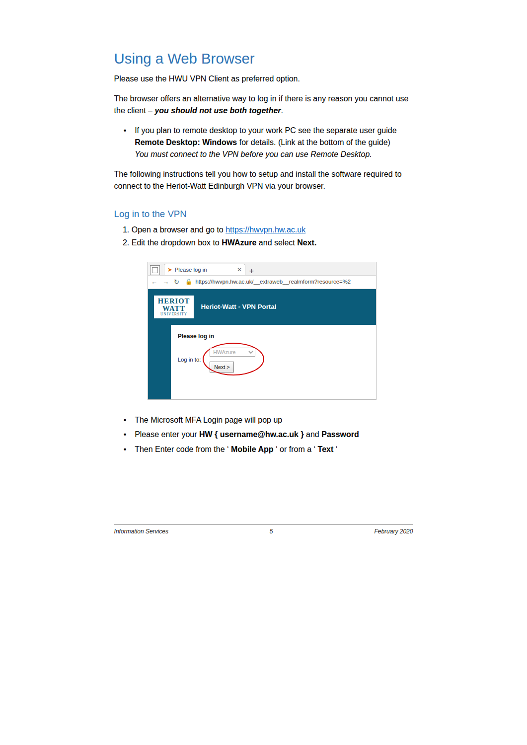Using a Web Browser
Please use the HWU VPN Client as preferred option.
The browser offers an alternative way to log in if there is any reason you cannot use the client – you should not use both together.
If you plan to remote desktop to your work PC see the separate user guide
Remote Desktop: Windows for details. (Link at the bottom of the guide)
You must connect to the VPN before you can use Remote Desktop.
The following instructions tell you how to setup and install the software required to connect to the Heriot-Watt Edinburgh VPN via your browser.
Log in to the VPN
Open a browser and go to https://hwvpn.hw.ac.uk
Edit the dropdown box to HWAzure and select Next.
➤Please log in ✕
+
← → ↻ 🔒 https://hwvpn.hw.ac.uk/__extraweb__realmform?resource=%2
HERIOT
WATT
UNIVERSITY
Heriot-Watt - VPN Portal
Please log in
Log in to: HWAzure
Next >
The Microsoft MFA Login page will pop up
Please enter your HW { username@hw.ac.uk } and Password
Then Enter code from the ‘ Mobile App ‘ or from a ‘ Text ‘
Information Services 5 February 2020